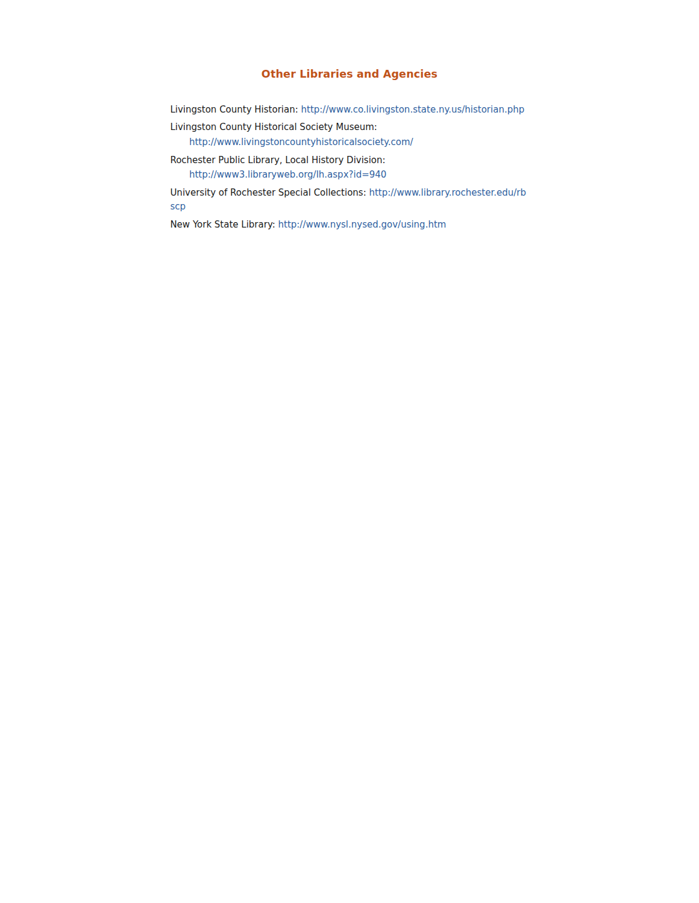Other Libraries and Agencies
Livingston County Historian: http://www.co.livingston.state.ny.us/historian.php
Livingston County Historical Society Museum: http://www.livingstoncountyhistoricalsociety.com/
Rochester Public Library, Local History Division: http://www3.libraryweb.org/lh.aspx?id=940
University of Rochester Special Collections: http://www.library.rochester.edu/rbscp
New York State Library: http://www.nysl.nysed.gov/using.htm